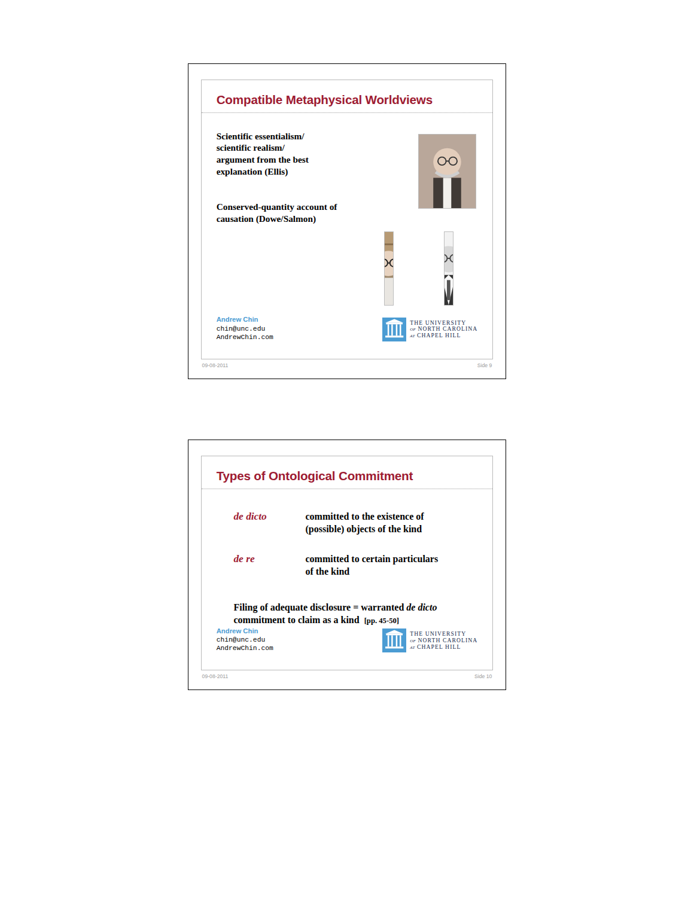Compatible Metaphysical Worldviews
Scientific essentialism/
scientific realism/
argument from the best
explanation (Ellis)
Conserved-quantity account of
causation (Dowe/Salmon)
Andrew Chin
chin@unc.edu
AndrewChin.com
THE UNIVERSITY
of NORTH CAROLINA
at CHAPEL HILL
09-08-2011 Side 9
Types of Ontological Commitment
| de dicto | committed to the existence of (possible) objects of the kind |
| de re | committed to certain particulars of the kind |
Filing of adequate disclosure = warranted de dicto commitment to claim as a kind [pp. 45-50]
Andrew Chin
chin@unc.edu
AndrewChin.com
THE UNIVERSITY
of NORTH CAROLINA
at CHAPEL HILL
09-08-2011 Side 10